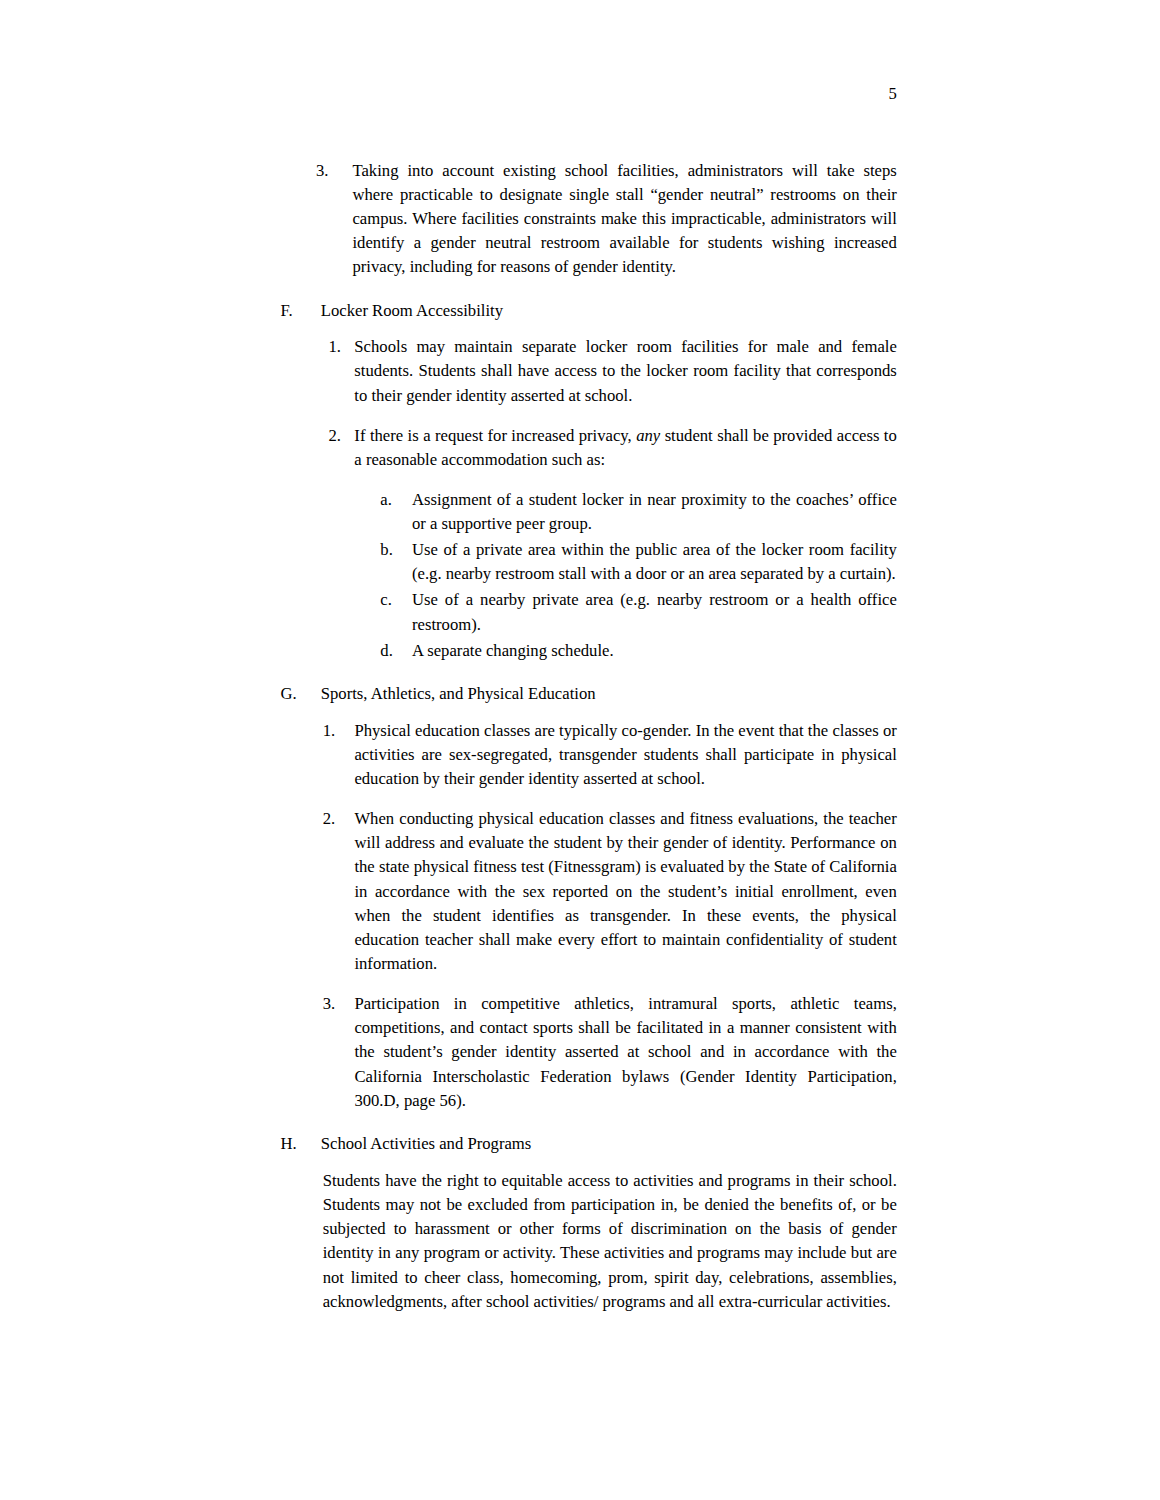5
3.
Taking into account existing school facilities, administrators will take steps where practicable to designate single stall “gender neutral” restrooms on their campus. Where facilities constraints make this impracticable, administrators will identify a gender neutral restroom available for students wishing increased privacy, including for reasons of gender identity.
F.
Locker Room Accessibility
1.
Schools may maintain separate locker room facilities for male and female students. Students shall have access to the locker room facility that corresponds to their gender identity asserted at school.
2.
If there is a request for increased privacy, any student shall be provided access to a reasonable accommodation such as:
a.
Assignment of a student locker in near proximity to the coaches’ office or a supportive peer group.
b.
Use of a private area within the public area of the locker room facility (e.g. nearby restroom stall with a door or an area separated by a curtain).
c.
Use of a nearby private area (e.g. nearby restroom or a health office restroom).
d.
A separate changing schedule.
G.
Sports, Athletics, and Physical Education
1.
Physical education classes are typically co-gender. In the event that the classes or activities are sex-segregated, transgender students shall participate in physical education by their gender identity asserted at school.
2.
When conducting physical education classes and fitness evaluations, the teacher will address and evaluate the student by their gender of identity. Performance on the state physical fitness test (Fitnessgram) is evaluated by the State of California in accordance with the sex reported on the student’s initial enrollment, even when the student identifies as transgender. In these events, the physical education teacher shall make every effort to maintain confidentiality of student information.
3.
Participation in competitive athletics, intramural sports, athletic teams, competitions, and contact sports shall be facilitated in a manner consistent with the student’s gender identity asserted at school and in accordance with the California Interscholastic Federation bylaws (Gender Identity Participation, 300.D, page 56).
H.
School Activities and Programs
Students have the right to equitable access to activities and programs in their school. Students may not be excluded from participation in, be denied the benefits of, or be subjected to harassment or other forms of discrimination on the basis of gender identity in any program or activity. These activities and programs may include but are not limited to cheer class, homecoming, prom, spirit day, celebrations, assemblies, acknowledgments, after school activities/ programs and all extra-curricular activities.